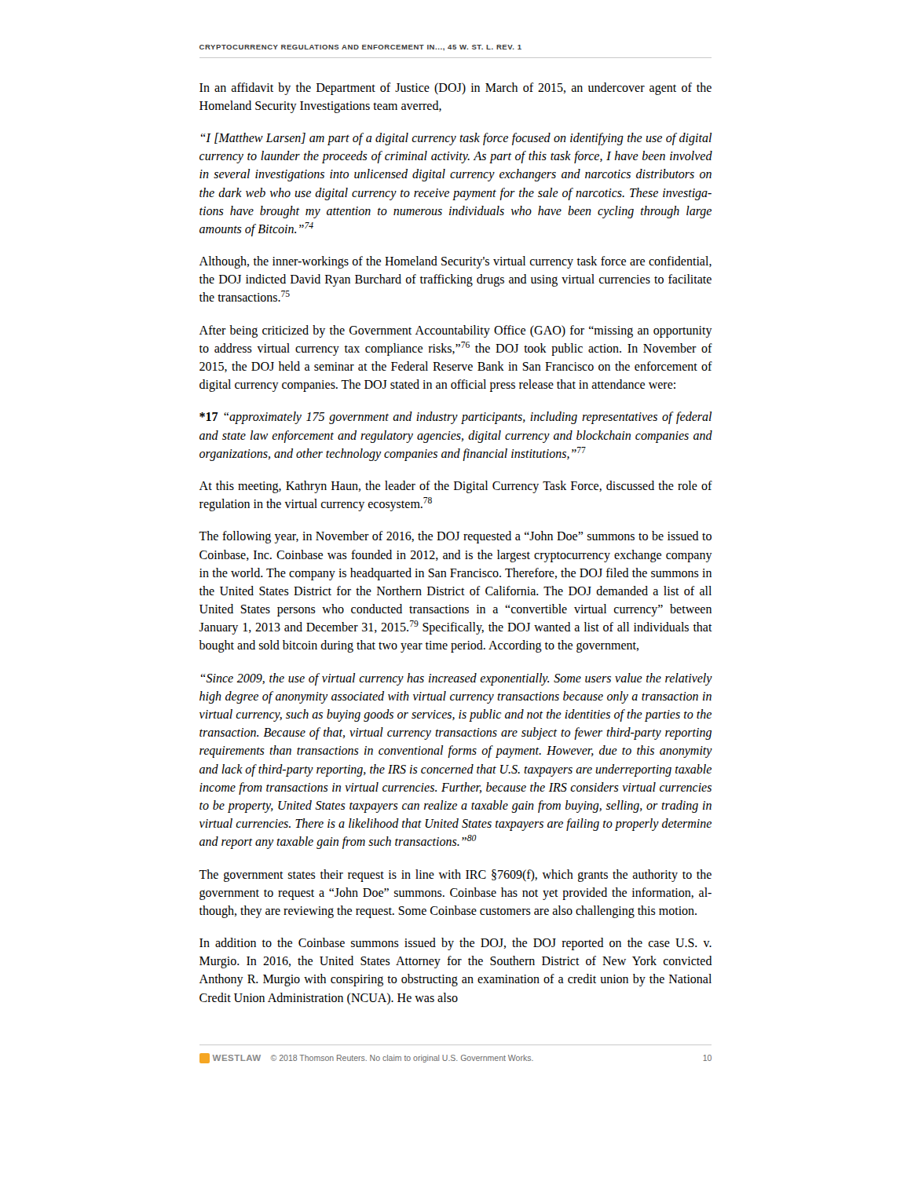Cryptocurrency Regulations and Enforcement in..., 45 W. St. L. Rev. 1
In an affidavit by the Department of Justice (DOJ) in March of 2015, an undercover agent of the Homeland Security Investigations team averred,
“I [Matthew Larsen] am part of a digital currency task force focused on identifying the use of digital currency to launder the proceeds of criminal activity. As part of this task force, I have been involved in several investigations into unlicensed digital currency exchangers and narcotics distributors on the dark web who use digital currency to receive payment for the sale of narcotics. These investigations have brought my attention to numerous individuals who have been cycling through large amounts of Bitcoin.”74
Although, the inner-workings of the Homeland Security's virtual currency task force are confidential, the DOJ indicted David Ryan Burchard of trafficking drugs and using virtual currencies to facilitate the transactions.75
After being criticized by the Government Accountability Office (GAO) for “missing an opportunity to address virtual currency tax compliance risks,”76 the DOJ took public action. In November of 2015, the DOJ held a seminar at the Federal Reserve Bank in San Francisco on the enforcement of digital currency companies. The DOJ stated in an official press release that in attendance were:
*17 “approximately 175 government and industry participants, including representatives of federal and state law enforcement and regulatory agencies, digital currency and blockchain companies and organizations, and other technology companies and financial institutions,”77
At this meeting, Kathryn Haun, the leader of the Digital Currency Task Force, discussed the role of regulation in the virtual currency ecosystem.78
The following year, in November of 2016, the DOJ requested a “John Doe” summons to be issued to Coinbase, Inc. Coinbase was founded in 2012, and is the largest cryptocurrency exchange company in the world. The company is headquarted in San Francisco. Therefore, the DOJ filed the summons in the United States District for the Northern District of California. The DOJ demanded a list of all United States persons who conducted transactions in a “convertible virtual currency” between January 1, 2013 and December 31, 2015.79 Specifically, the DOJ wanted a list of all individuals that bought and sold bitcoin during that two year time period. According to the government,
“Since 2009, the use of virtual currency has increased exponentially. Some users value the relatively high degree of anonymity associated with virtual currency transactions because only a transaction in virtual currency, such as buying goods or services, is public and not the identities of the parties to the transaction. Because of that, virtual currency transactions are subject to fewer third-party reporting requirements than transactions in conventional forms of payment. However, due to this anonymity and lack of third-party reporting, the IRS is concerned that U.S. taxpayers are underreporting taxable income from transactions in virtual currencies. Further, because the IRS considers virtual currencies to be property, United States taxpayers can realize a taxable gain from buying, selling, or trading in virtual currencies. There is a likelihood that United States taxpayers are failing to properly determine and report any taxable gain from such transactions.”80
The government states their request is in line with IRC §7609(f), which grants the authority to the government to request a “John Doe” summons. Coinbase has not yet provided the information, although, they are reviewing the request. Some Coinbase customers are also challenging this motion.
In addition to the Coinbase summons issued by the DOJ, the DOJ reported on the case U.S. v. Murgio. In 2016, the United States Attorney for the Southern District of New York convicted Anthony R. Murgio with conspiring to obstructing an examination of a credit union by the National Credit Union Administration (NCUA). He was also
WESTLAW © 2018 Thomson Reuters. No claim to original U.S. Government Works. 10